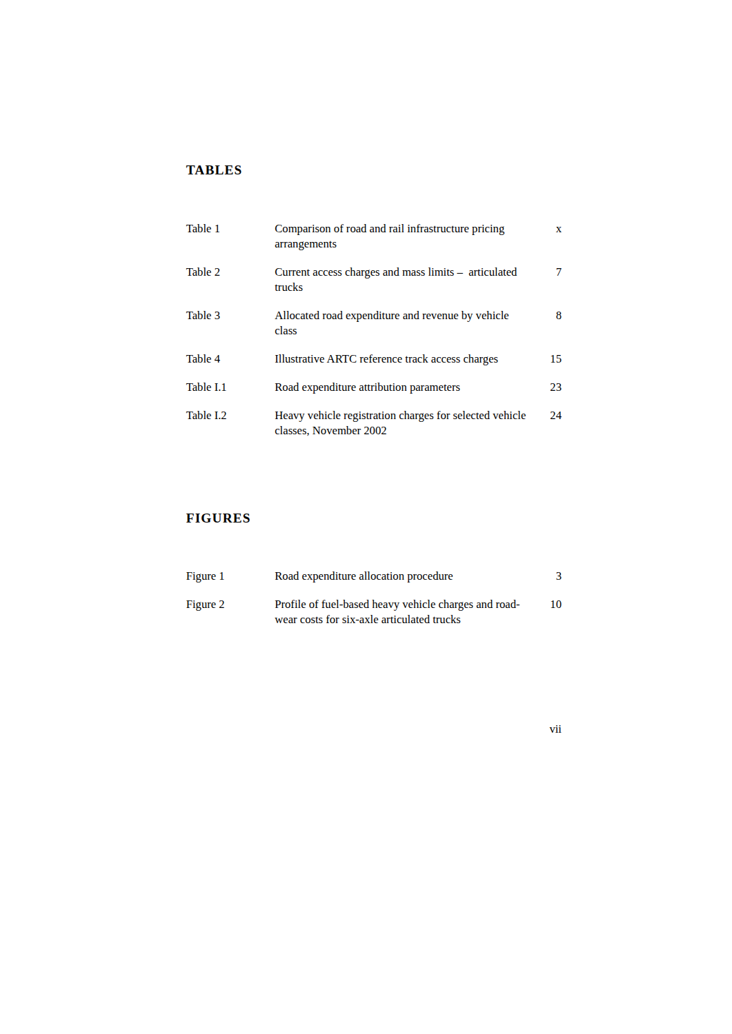Tables
| Table 1 | Comparison of road and rail infrastructure pricing arrangements | x |
| Table 2 | Current access charges and mass limits – articulated trucks | 7 |
| Table 3 | Allocated road expenditure and revenue by vehicle class | 8 |
| Table 4 | Illustrative ARTC reference track access charges | 15 |
| Table I.1 | Road expenditure attribution parameters | 23 |
| Table I.2 | Heavy vehicle registration charges for selected vehicle classes, November 2002 | 24 |
Figures
| Figure 1 | Road expenditure allocation procedure | 3 |
| Figure 2 | Profile of fuel-based heavy vehicle charges and road-wear costs for six-axle articulated trucks | 10 |
vii